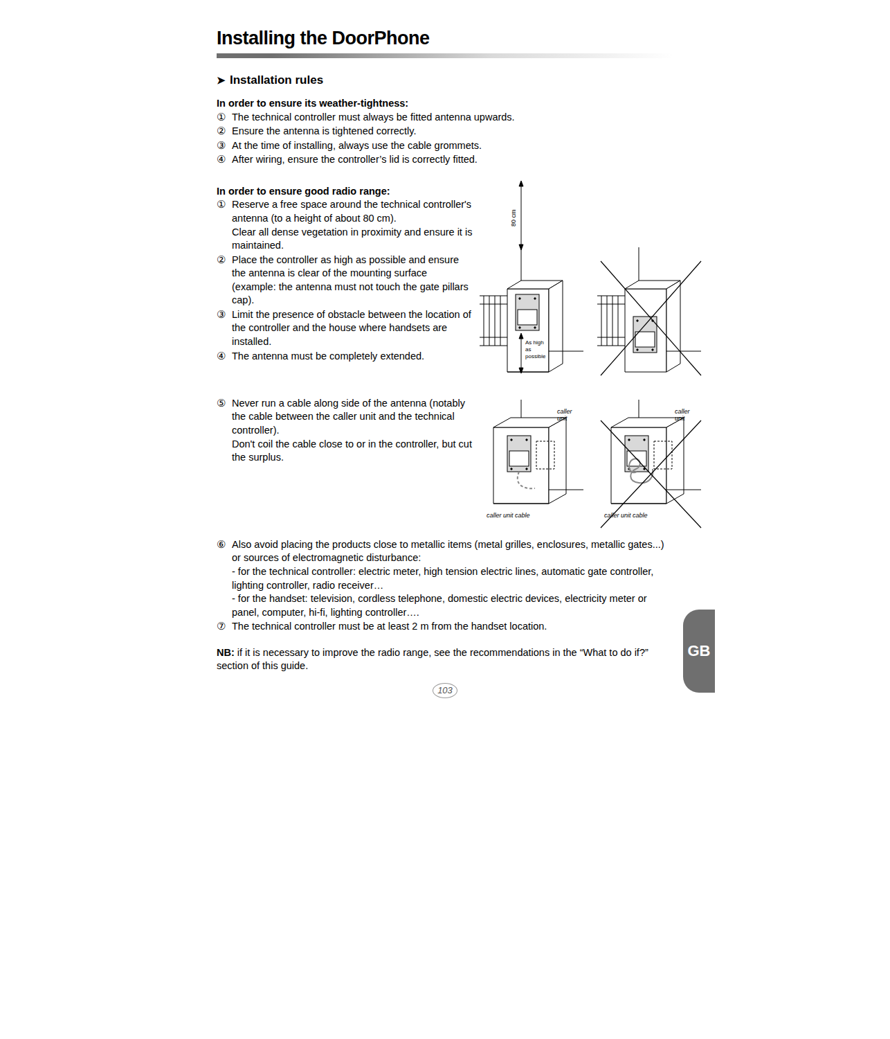Installing the DoorPhone
➤Installation rules
In order to ensure its weather-tightness:
① The technical controller must always be fitted antenna upwards.
② Ensure the antenna is tightened correctly.
③ At the time of installing, always use the cable grommets.
④ After wiring, ensure the controller’s lid is correctly fitted.
In order to ensure good radio range:
① Reserve a free space around the technical controller's antenna (to a height of about 80 cm).
Clear all dense vegetation in proximity and ensure it is maintained.
② Place the controller as high as possible and ensure the antenna is clear of the mounting surface (example: the antenna must not touch the gate pillars cap).
③ Limit the presence of obstacle between the location of the controller and the house where handsets are installed.
④ The antenna must be completely extended.
80 cm As high as possible
⑤ Never run a cable along side of the antenna (notably the cable between the caller unit and the technical controller).
Don't coil the cable close to or in the controller, but cut the surplus.
caller unit caller unit cable caller unit caller unit cable
⑥ Also avoid placing the products close to metallic items (metal grilles, enclosures, metallic gates...) or sources of electromagnetic disturbance:
- for the technical controller: electric meter, high tension electric lines, automatic gate controller, lighting controller, radio receiver…
- for the handset: television, cordless telephone, domestic electric devices, electricity meter or panel, computer, hi-fi, lighting controller….
⑦ The technical controller must be at least 2 m from the handset location.
NB: if it is necessary to improve the radio range, see the recommendations in the “What to do if?” section of this guide.
103
GB